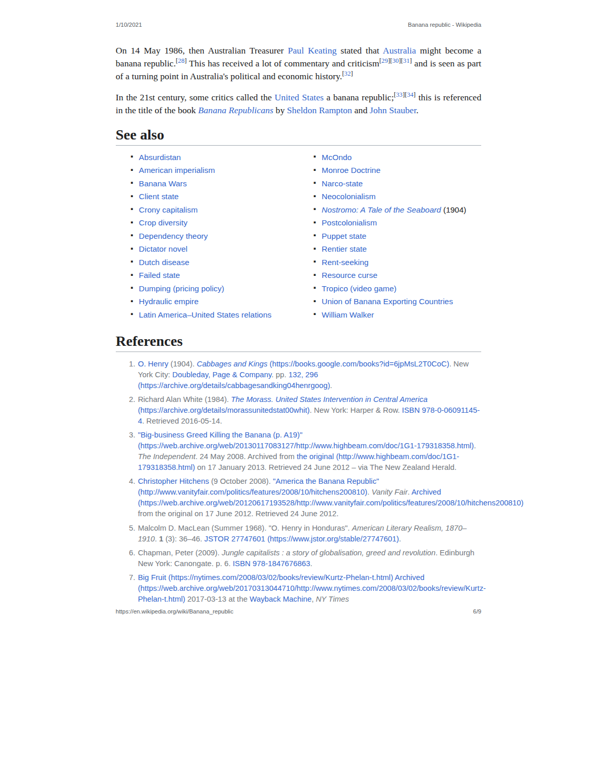1/10/2021 Banana republic - Wikipedia
On 14 May 1986, then Australian Treasurer Paul Keating stated that Australia might become a banana republic.[28] This has received a lot of commentary and criticism[29][30][31] and is seen as part of a turning point in Australia's political and economic history.[32]
In the 21st century, some critics called the United States a banana republic;[33][34] this is referenced in the title of the book Banana Republicans by Sheldon Rampton and John Stauber.
See also
Absurdistan
American imperialism
Banana Wars
Client state
Crony capitalism
Crop diversity
Dependency theory
Dictator novel
Dutch disease
Failed state
Dumping (pricing policy)
Hydraulic empire
Latin America–United States relations
McOndo
Monroe Doctrine
Narco-state
Neocolonialism
Nostromo: A Tale of the Seaboard (1904)
Postcolonialism
Puppet state
Rentier state
Rent-seeking
Resource curse
Tropico (video game)
Union of Banana Exporting Countries
William Walker
References
O. Henry (1904). Cabbages and Kings (https://books.google.com/books?id=6jpMsL2T0CoC). New York City: Doubleday, Page & Company. pp. 132, 296 (https://archive.org/details/cabbagesandking04henrgoog).
Richard Alan White (1984). The Morass. United States Intervention in Central America (https://archive.org/details/morassunitedstat00whit). New York: Harper & Row. ISBN 978-0-06091145-4. Retrieved 2016-05-14.
"Big-business Greed Killing the Banana (p. A19)" (https://web.archive.org/web/20130117083127/http://www.highbeam.com/doc/1G1-179318358.html). The Independent. 24 May 2008. Archived from the original (http://www.highbeam.com/doc/1G1-179318358.html) on 17 January 2013. Retrieved 24 June 2012 – via The New Zealand Herald.
Christopher Hitchens (9 October 2008). "America the Banana Republic" (http://www.vanityfair.com/politics/features/2008/10/hitchens200810). Vanity Fair. Archived (https://web.archive.org/web/20120617193528/http://www.vanityfair.com/politics/features/2008/10/hitchens200810) from the original on 17 June 2012. Retrieved 24 June 2012.
Malcolm D. MacLean (Summer 1968). "O. Henry in Honduras". American Literary Realism, 1870–1910. 1 (3): 36–46. JSTOR 27747601 (https://www.jstor.org/stable/27747601).
Chapman, Peter (2009). Jungle capitalists : a story of globalisation, greed and revolution. Edinburgh New York: Canongate. p. 6. ISBN 978-1847676863.
Big Fruit (https://nytimes.com/2008/03/02/books/review/Kurtz-Phelan-t.html) Archived (https://web.archive.org/web/20170313044710/http://www.nytimes.com/2008/03/02/books/review/Kurtz-Phelan-t.html) 2017-03-13 at the Wayback Machine, NY Times
https://en.wikipedia.org/wiki/Banana_republic 6/9